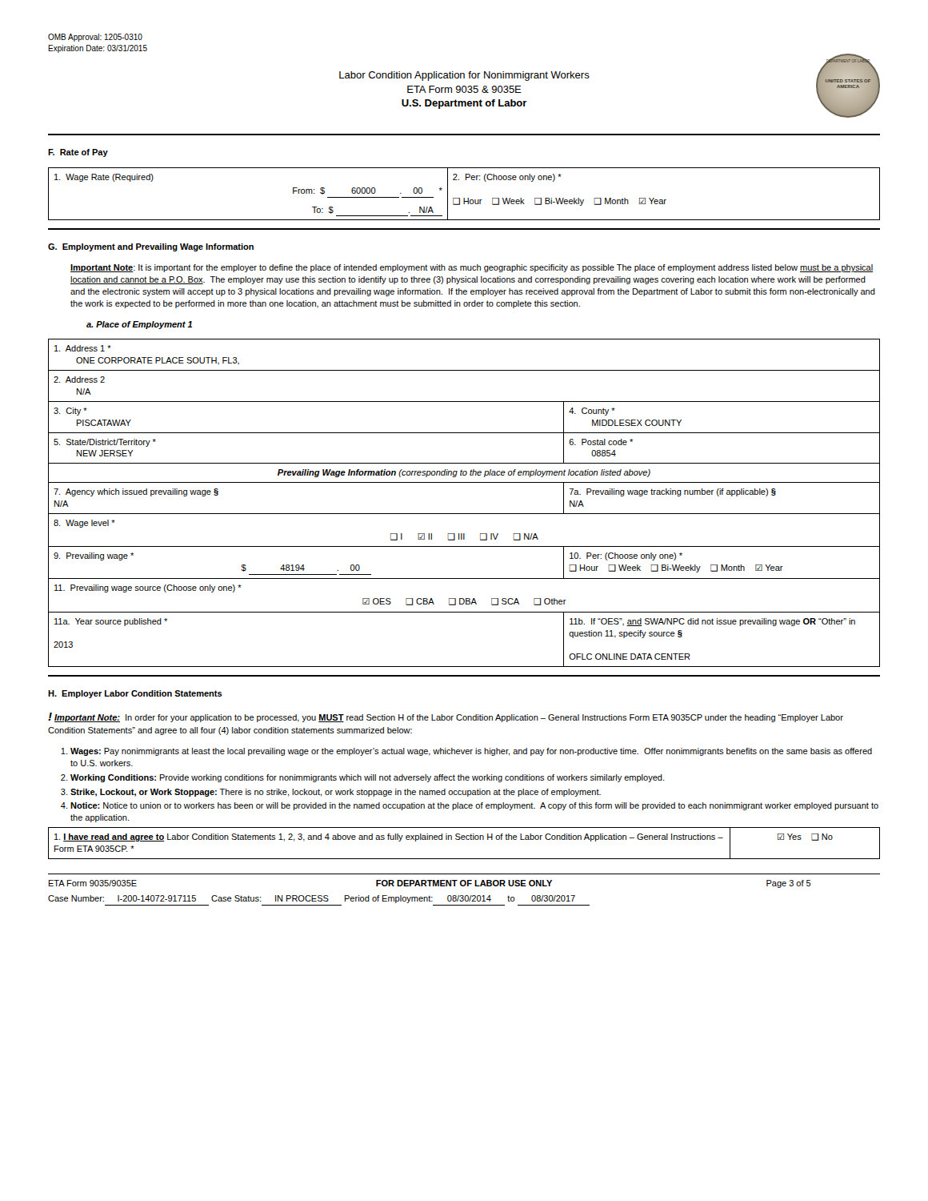OMB Approval: 1205-0310
Expiration Date: 03/31/2015
DEPARTMENT OF LABOR
UNITED STATES OF AMERICA
Labor Condition Application for Nonimmigrant Workers
ETA Form 9035 & 9035E
U.S. Department of Labor
F. Rate of Pay
| 1. Wage Rate (Required) From: $ 60000 . 00 * To: $ . N/A | 2. Per: (Choose only one) * ❑ Hour ❑ Week ❑ Bi-Weekly ❑ Month ☑ Year |
G. Employment and Prevailing Wage Information
Important Note: It is important for the employer to define the place of intended employment with as much geographic specificity as possible The place of employment address listed below must be a physical location and cannot be a P.O. Box. The employer may use this section to identify up to three (3) physical locations and corresponding prevailing wages covering each location where work will be performed and the electronic system will accept up to 3 physical locations and prevailing wage information. If the employer has received approval from the Department of Labor to submit this form non-electronically and the work is expected to be performed in more than one location, an attachment must be submitted in order to complete this section.
a. Place of Employment 1
| 1. Address 1 * ONE CORPORATE PLACE SOUTH, FL3, |
| 2. Address 2 N/A |
| 3. City * PISCATAWAY | 4. County * MIDDLESEX COUNTY |
| 5. State/District/Territory * NEW JERSEY | 6. Postal code * 08854 |
| Prevailing Wage Information (corresponding to the place of employment location listed above) |
| 7. Agency which issued prevailing wage § N/A | 7a. Prevailing wage tracking number (if applicable) § N/A |
| 8. Wage level * ❑ I ☑ II ❑ III ❑ IV ❑ N/A |
| 9. Prevailing wage * $ 48194 . 00 | 10. Per: (Choose only one) * ❑ Hour ❑ Week ❑ Bi-Weekly ❑ Month ☑ Year |
| 11. Prevailing wage source (Choose only one) * ☑ OES ❑ CBA ❑ DBA ❑ SCA ❑ Other |
| 11a. Year source published * 2013 | 11b. If “OES”, and SWA/NPC did not issue prevailing wage OR “Other” in question 11, specify source § OFLC ONLINE DATA CENTER |
H. Employer Labor Condition Statements
! Important Note: In order for your application to be processed, you MUST read Section H of the Labor Condition Application – General Instructions Form ETA 9035CP under the heading “Employer Labor Condition Statements” and agree to all four (4) labor condition statements summarized below:
Wages: Pay nonimmigrants at least the local prevailing wage or the employer’s actual wage, whichever is higher, and pay for non-productive time. Offer nonimmigrants benefits on the same basis as offered to U.S. workers.
Working Conditions: Provide working conditions for nonimmigrants which will not adversely affect the working conditions of workers similarly employed.
Strike, Lockout, or Work Stoppage: There is no strike, lockout, or work stoppage in the named occupation at the place of employment.
Notice: Notice to union or to workers has been or will be provided in the named occupation at the place of employment. A copy of this form will be provided to each nonimmigrant worker employed pursuant to the application.
| 1. I have read and agree to Labor Condition Statements 1, 2, 3, and 4 above and as fully explained in Section H of the Labor Condition Application – General Instructions – Form ETA 9035CP. * | ☑ Yes ❑ No |
| ETA Form 9035/9035E | FOR DEPARTMENT OF LABOR USE ONLY | Page 3 of 5 |
Case Number:I-200-14072-917115 Case Status:IN PROCESS Period of Employment:08/30/2014 to 08/30/2017